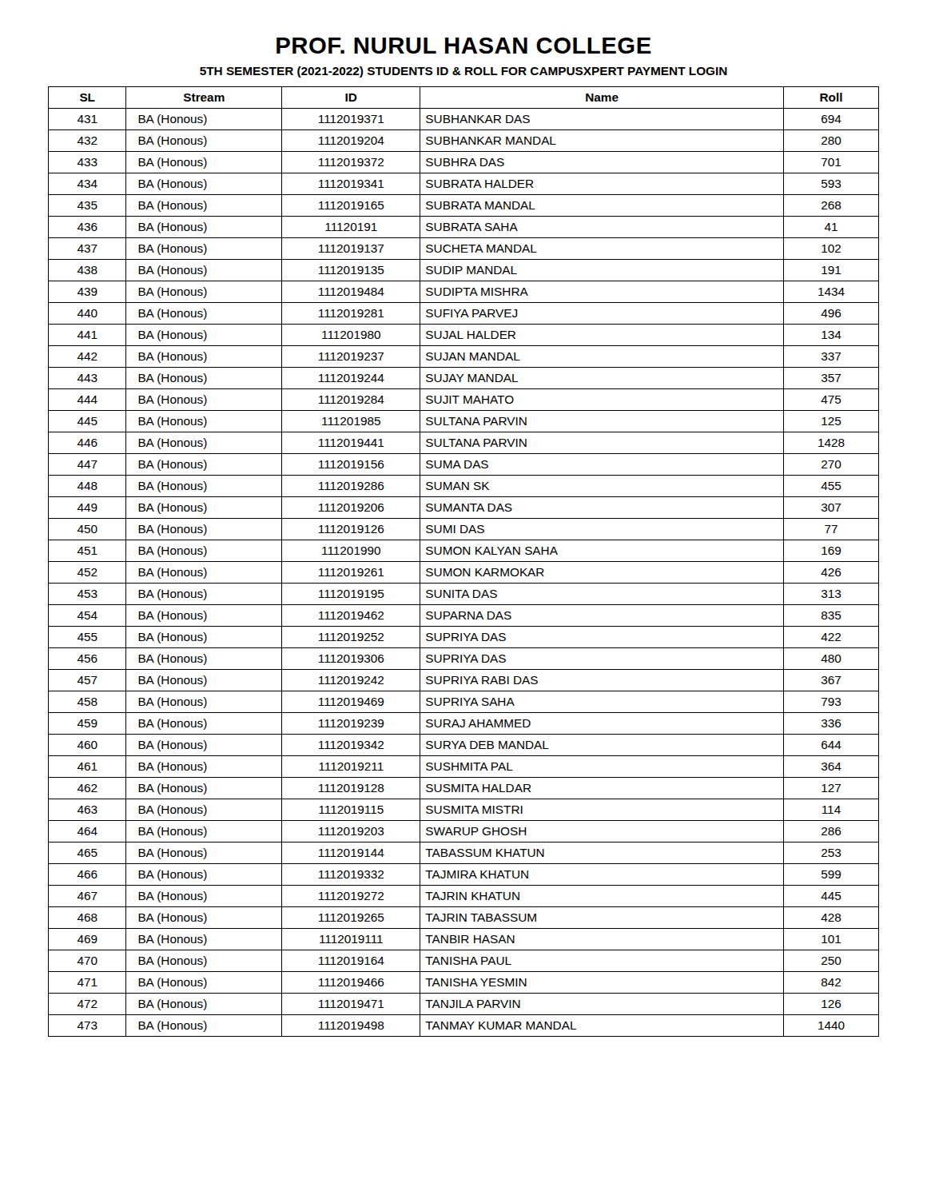PROF. NURUL HASAN COLLEGE
5TH SEMESTER (2021-2022) STUDENTS ID & ROLL FOR CAMPUSXPERT PAYMENT LOGIN
| SL | Stream | ID | Name | Roll |
| --- | --- | --- | --- | --- |
| 431 | BA (Honous) | 1112019371 | SUBHANKAR DAS | 694 |
| 432 | BA (Honous) | 1112019204 | SUBHANKAR MANDAL | 280 |
| 433 | BA (Honous) | 1112019372 | SUBHRA DAS | 701 |
| 434 | BA (Honous) | 1112019341 | SUBRATA HALDER | 593 |
| 435 | BA (Honous) | 1112019165 | SUBRATA MANDAL | 268 |
| 436 | BA (Honous) | 11120191 | SUBRATA SAHA | 41 |
| 437 | BA (Honous) | 1112019137 | SUCHETA MANDAL | 102 |
| 438 | BA (Honous) | 1112019135 | SUDIP MANDAL | 191 |
| 439 | BA (Honous) | 1112019484 | SUDIPTA MISHRA | 1434 |
| 440 | BA (Honous) | 1112019281 | SUFIYA PARVEJ | 496 |
| 441 | BA (Honous) | 111201980 | SUJAL HALDER | 134 |
| 442 | BA (Honous) | 1112019237 | SUJAN MANDAL | 337 |
| 443 | BA (Honous) | 1112019244 | SUJAY MANDAL | 357 |
| 444 | BA (Honous) | 1112019284 | SUJIT MAHATO | 475 |
| 445 | BA (Honous) | 111201985 | SULTANA PARVIN | 125 |
| 446 | BA (Honous) | 1112019441 | SULTANA PARVIN | 1428 |
| 447 | BA (Honous) | 1112019156 | SUMA DAS | 270 |
| 448 | BA (Honous) | 1112019286 | SUMAN SK | 455 |
| 449 | BA (Honous) | 1112019206 | SUMANTA DAS | 307 |
| 450 | BA (Honous) | 1112019126 | SUMI DAS | 77 |
| 451 | BA (Honous) | 111201990 | SUMON KALYAN SAHA | 169 |
| 452 | BA (Honous) | 1112019261 | SUMON KARMOKAR | 426 |
| 453 | BA (Honous) | 1112019195 | SUNITA DAS | 313 |
| 454 | BA (Honous) | 1112019462 | SUPARNA DAS | 835 |
| 455 | BA (Honous) | 1112019252 | SUPRIYA DAS | 422 |
| 456 | BA (Honous) | 1112019306 | SUPRIYA DAS | 480 |
| 457 | BA (Honous) | 1112019242 | SUPRIYA RABI DAS | 367 |
| 458 | BA (Honous) | 1112019469 | SUPRIYA SAHA | 793 |
| 459 | BA (Honous) | 1112019239 | SURAJ AHAMMED | 336 |
| 460 | BA (Honous) | 1112019342 | SURYA DEB MANDAL | 644 |
| 461 | BA (Honous) | 1112019211 | SUSHMITA PAL | 364 |
| 462 | BA (Honous) | 1112019128 | SUSMITA HALDAR | 127 |
| 463 | BA (Honous) | 1112019115 | SUSMITA MISTRI | 114 |
| 464 | BA (Honous) | 1112019203 | SWARUP GHOSH | 286 |
| 465 | BA (Honous) | 1112019144 | TABASSUM KHATUN | 253 |
| 466 | BA (Honous) | 1112019332 | TAJMIRA KHATUN | 599 |
| 467 | BA (Honous) | 1112019272 | TAJRIN KHATUN | 445 |
| 468 | BA (Honous) | 1112019265 | TAJRIN TABASSUM | 428 |
| 469 | BA (Honous) | 1112019111 | TANBIR HASAN | 101 |
| 470 | BA (Honous) | 1112019164 | TANISHA PAUL | 250 |
| 471 | BA (Honous) | 1112019466 | TANISHA YESMIN | 842 |
| 472 | BA (Honous) | 1112019471 | TANJILA PARVIN | 126 |
| 473 | BA (Honous) | 1112019498 | TANMAY KUMAR MANDAL | 1440 |